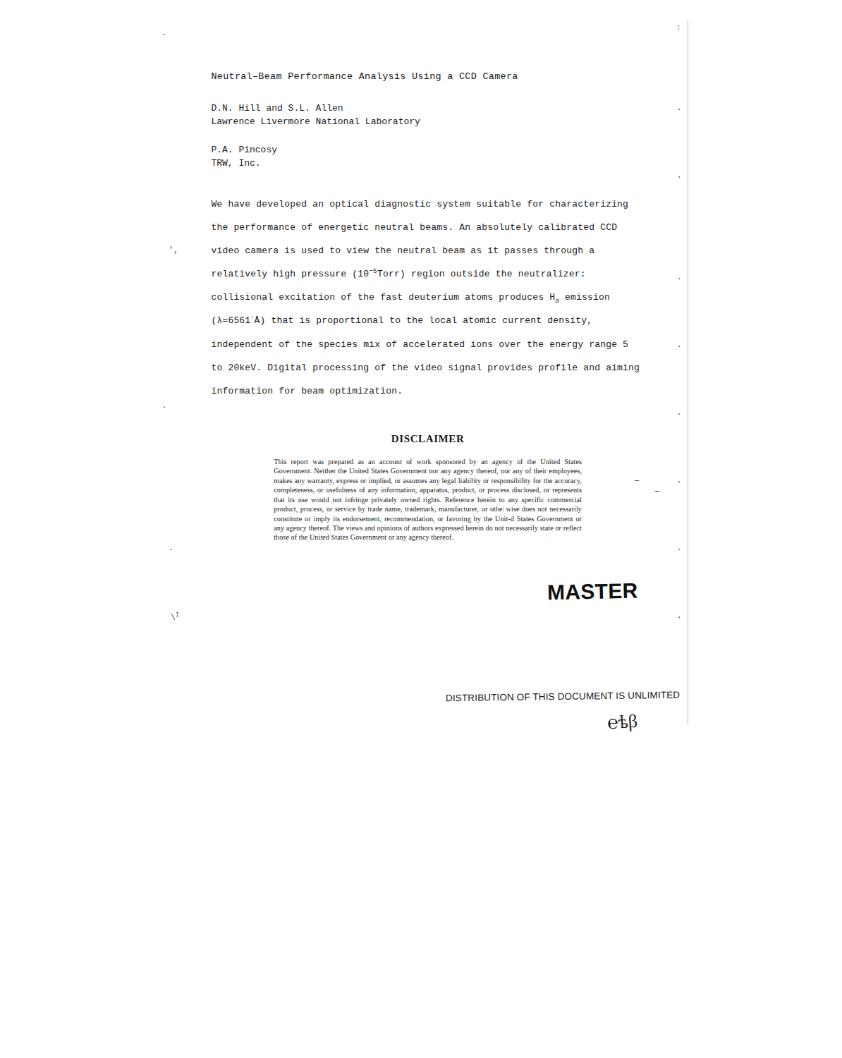.
',
·
·
\I
:
·
·
·
·
·
·
·
·
Neutral–Beam Performance Analysis Using a CCD Camera
D.N. Hill and S.L. Allen
Lawrence Livermore National Laboratory
P.A. Pincosy
TRW, Inc.
We have developed an optical diagnostic system suitable for characterizing the performance of energetic neutral beams. An absolutely calibrated CCD video camera is used to view the neutral beam as it passes through a relatively high pressure (10−5Torr) region outside the neutralizer: collisional excitation of the fast deuterium atoms produces Hα emission (λ=6561◦Å) that is proportional to the local atomic current density, independent of the species mix of ​​accelerated ions over the energy range 5 to 20keV. Digital processing of the video signal provides profile and aiming information for beam optimization.
DISCLAIMER
This report was prepared as an account of work sponsored by an agency of the United States Government. Neither the United States Government nor any agency thereof, nor any of their employees, makes any warranty, express or implied, or assumes any legal liability or responsibility for the accuracy, completeness, or usefulness of any information, apparatus, product, or process disclosed, or represents that its use would not infringe privately owned rights. Reference herein to any specific commercial product, process, or service by trade name, trademark, manufacturer, or othe: wise does not necessarily constitute or imply its endorsement, recommendation, or favoring by the Unit‑d States Government or any agency thereof. The views and opinions of authors expressed herein do not necessarily state or reflect those of the United States Government or any agency thereof.
–
–
MASTER
DISTRIBUTION OF THIS DOCUMENT IS UNLIMITED
℮ѣβ